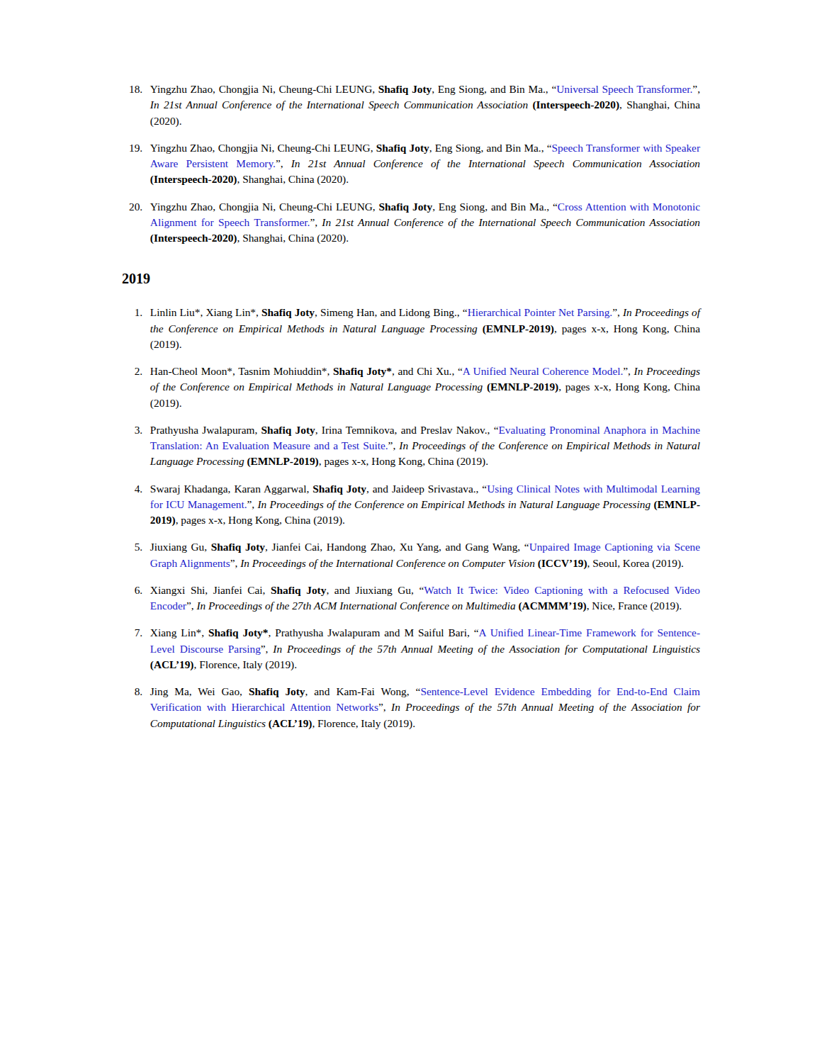18. Yingzhu Zhao, Chongjia Ni, Cheung-Chi LEUNG, Shafiq Joty, Eng Siong, and Bin Ma., “Universal Speech Transformer.”, In 21st Annual Conference of the International Speech Communication Association (Interspeech-2020), Shanghai, China (2020).
19. Yingzhu Zhao, Chongjia Ni, Cheung-Chi LEUNG, Shafiq Joty, Eng Siong, and Bin Ma., “Speech Transformer with Speaker Aware Persistent Memory.”, In 21st Annual Conference of the International Speech Communication Association (Interspeech-2020), Shanghai, China (2020).
20. Yingzhu Zhao, Chongjia Ni, Cheung-Chi LEUNG, Shafiq Joty, Eng Siong, and Bin Ma., “Cross Attention with Monotonic Alignment for Speech Transformer.”, In 21st Annual Conference of the International Speech Communication Association (Interspeech-2020), Shanghai, China (2020).
2019
1. Linlin Liu*, Xiang Lin*, Shafiq Joty, Simeng Han, and Lidong Bing., “Hierarchical Pointer Net Parsing.”, In Proceedings of the Conference on Empirical Methods in Natural Language Processing (EMNLP-2019), pages x-x, Hong Kong, China (2019).
2. Han-Cheol Moon*, Tasnim Mohiuddin*, Shafiq Joty*, and Chi Xu., “A Unified Neural Coherence Model.”, In Proceedings of the Conference on Empirical Methods in Natural Language Processing (EMNLP-2019), pages x-x, Hong Kong, China (2019).
3. Prathyusha Jwalapuram, Shafiq Joty, Irina Temnikova, and Preslav Nakov., “Evaluating Pronominal Anaphora in Machine Translation: An Evaluation Measure and a Test Suite.”, In Proceedings of the Conference on Empirical Methods in Natural Language Processing (EMNLP-2019), pages x-x, Hong Kong, China (2019).
4. Swaraj Khadanga, Karan Aggarwal, Shafiq Joty, and Jaideep Srivastava., “Using Clinical Notes with Multimodal Learning for ICU Management.”, In Proceedings of the Conference on Empirical Methods in Natural Language Processing (EMNLP-2019), pages x-x, Hong Kong, China (2019).
5. Jiuxiang Gu, Shafiq Joty, Jianfei Cai, Handong Zhao, Xu Yang, and Gang Wang, “Unpaired Image Captioning via Scene Graph Alignments”, In Proceedings of the International Conference on Computer Vision (ICCV’19), Seoul, Korea (2019).
6. Xiangxi Shi, Jianfei Cai, Shafiq Joty, and Jiuxiang Gu, “Watch It Twice: Video Captioning with a Refocused Video Encoder”, In Proceedings of the 27th ACM International Conference on Multimedia (ACMMM’19), Nice, France (2019).
7. Xiang Lin*, Shafiq Joty*, Prathyusha Jwalapuram and M Saiful Bari, “A Unified Linear-Time Framework for Sentence-Level Discourse Parsing”, In Proceedings of the 57th Annual Meeting of the Association for Computational Linguistics (ACL’19), Florence, Italy (2019).
8. Jing Ma, Wei Gao, Shafiq Joty, and Kam-Fai Wong, “Sentence-Level Evidence Embedding for End-to-End Claim Verification with Hierarchical Attention Networks”, In Proceedings of the 57th Annual Meeting of the Association for Computational Linguistics (ACL’19), Florence, Italy (2019).